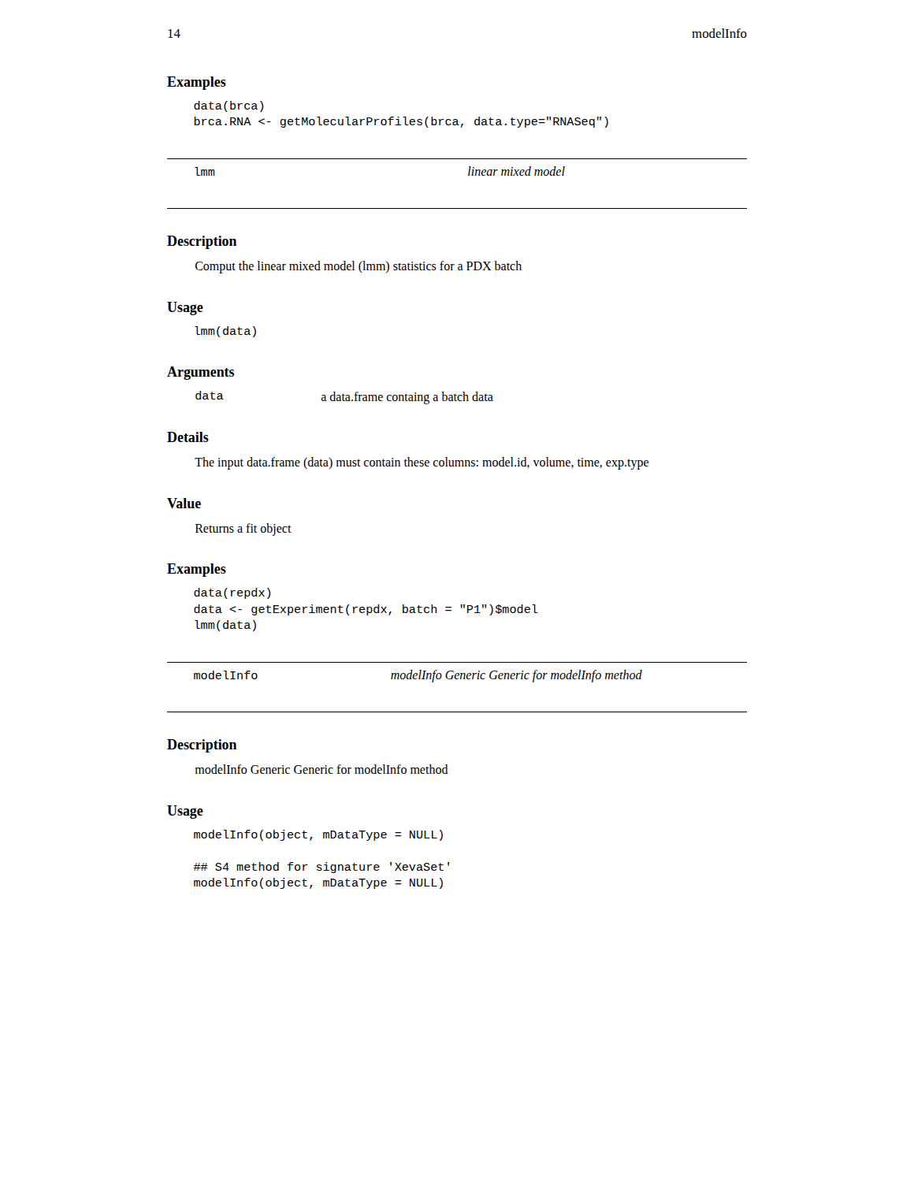14 modelInfo
Examples
data(brca)
brca.RNA <- getMolecularProfiles(brca, data.type="RNASeq")
lmm linear mixed model
Description
Comput the linear mixed model (lmm) statistics for a PDX batch
Usage
lmm(data)
Arguments
data
a data.frame containg a batch data
Details
The input data.frame (data) must contain these columns: model.id, volume, time, exp.type
Value
Returns a fit object
Examples
data(repdx)
data <- getExperiment(repdx, batch = "P1")$model
lmm(data)
modelInfo modelInfo Generic Generic for modelInfo method
Description
modelInfo Generic Generic for modelInfo method
Usage
modelInfo(object, mDataType = NULL)

## S4 method for signature 'XevaSet'
modelInfo(object, mDataType = NULL)